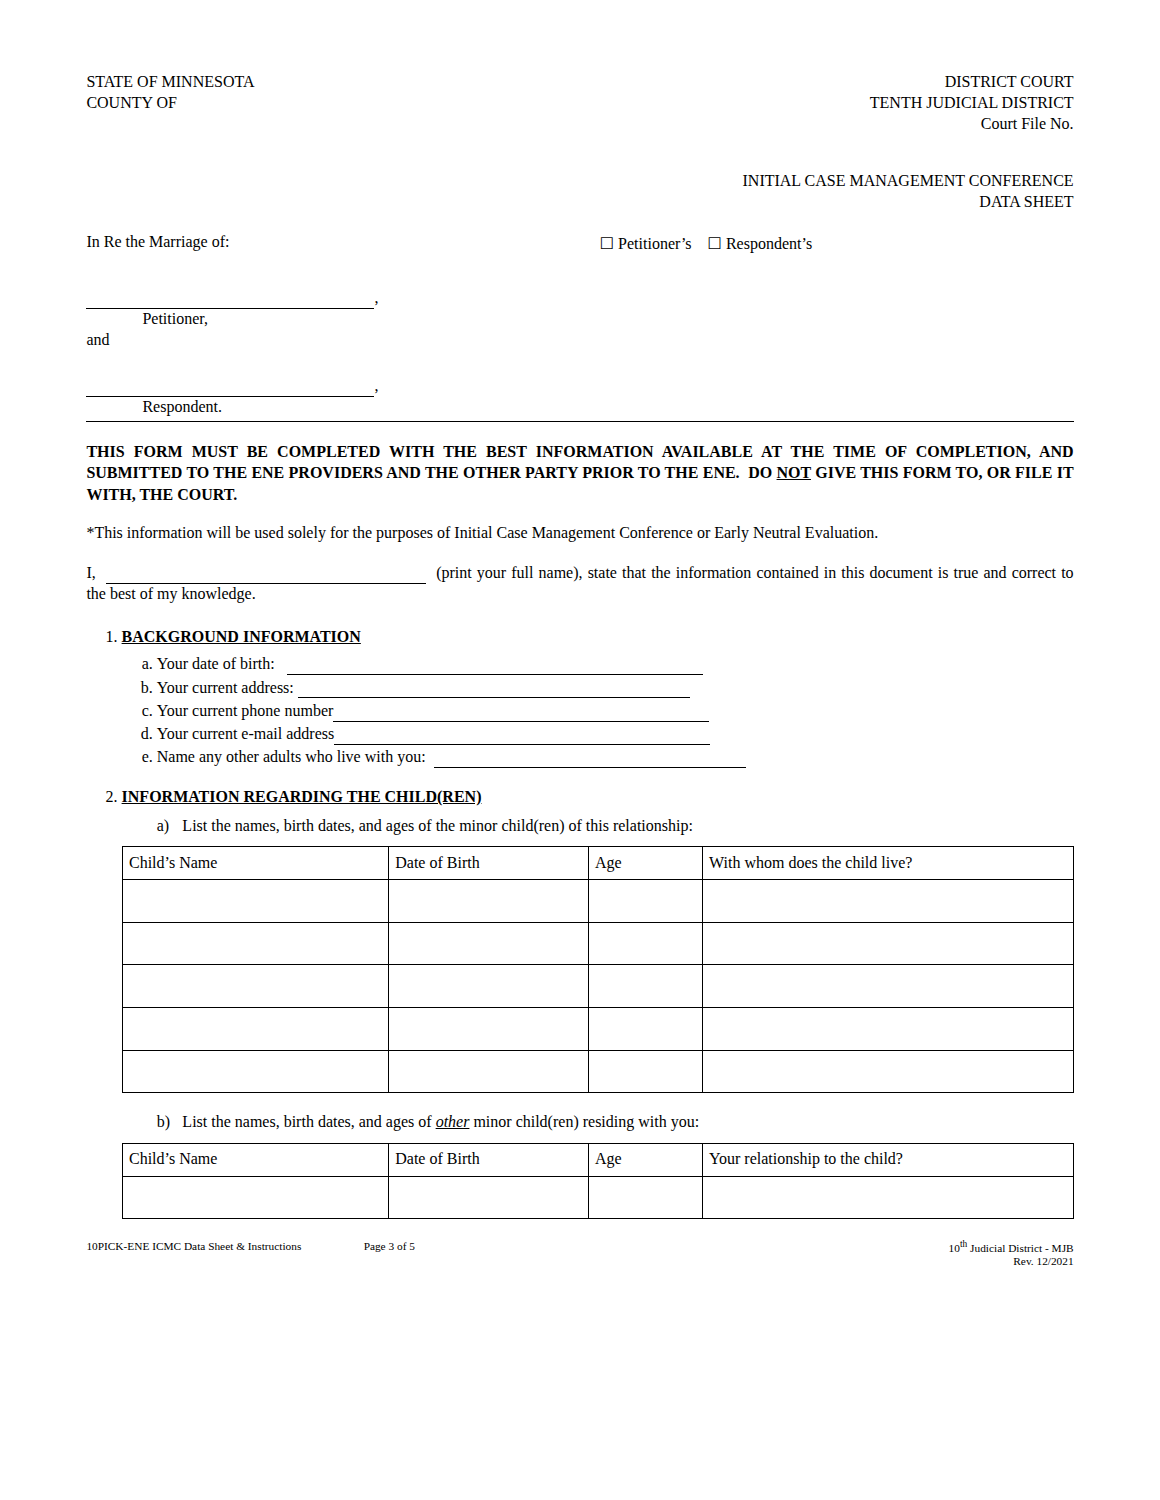STATE OF MINNESOTA
COUNTY OF
DISTRICT COURT
TENTH JUDICIAL DISTRICT
Court File No.
INITIAL CASE MANAGEMENT CONFERENCE
DATA SHEET
In Re the Marriage of:
,
Petitioner,
and
,
Respondent.
☐ Petitioner’s ☐ Respondent’s
THIS FORM MUST BE COMPLETED WITH THE BEST INFORMATION AVAILABLE AT THE TIME OF COMPLETION, AND SUBMITTED TO THE ENE PROVIDERS AND THE OTHER PARTY PRIOR TO THE ENE. DO NOT GIVE THIS FORM TO, OR FILE IT WITH, THE COURT.
*This information will be used solely for the purposes of Initial Case Management Conference or Early Neutral Evaluation.
I, (print your full name), state that the information contained in this document is true and correct to the best of my knowledge.
BACKGROUND INFORMATION
Your date of birth:
Your current address:
Your current phone number
Your current e-mail address
Name any other adults who live with you:
INFORMATION REGARDING THE CHILD(REN)
a) List the names, birth dates, and ages of the minor child(ren) of this relationship:
| Child’s Name | Date of Birth | Age | With whom does the child live? |
| --- | --- | --- | --- |
b) List the names, birth dates, and ages of other minor child(ren) residing with you:
| Child’s Name | Date of Birth | Age | Your relationship to the child? |
| --- | --- | --- | --- |
10PICK-ENE ICMC Data Sheet & Instructions
Page 3 of 5
10th Judicial District - MJB
Rev. 12/2021